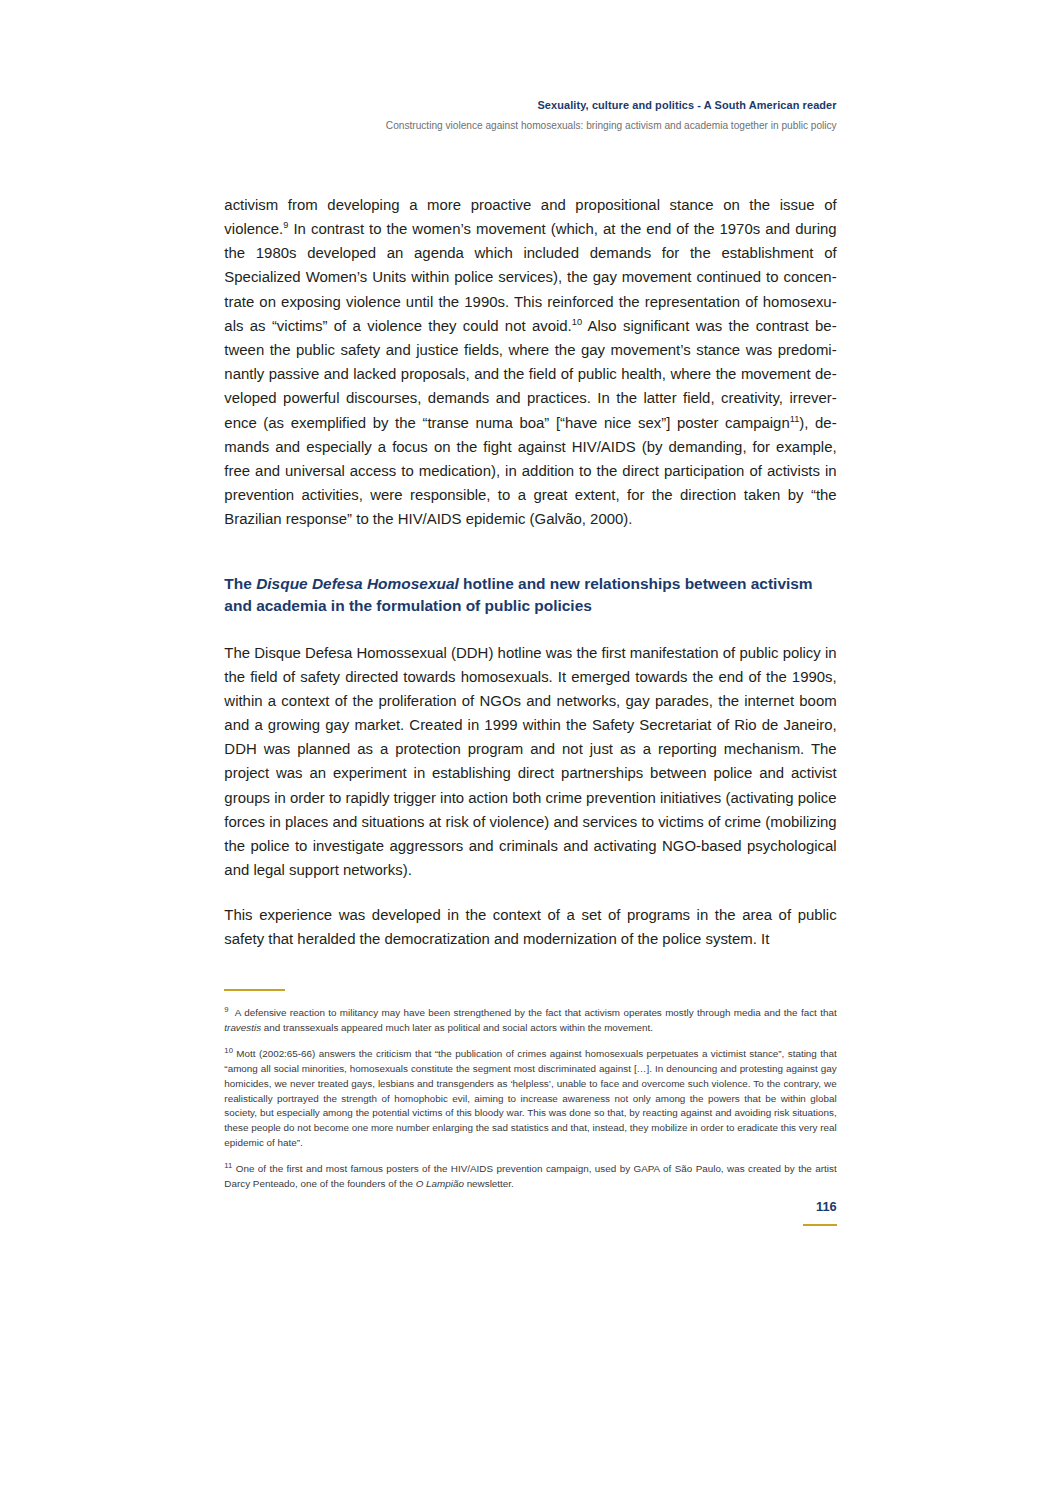Sexuality, culture and politics - A South American reader
Constructing violence against homosexuals: bringing activism and academia together in public policy
activism from developing a more proactive and propositional stance on the issue of violence.9 In contrast to the women’s movement (which, at the end of the 1970s and during the 1980s developed an agenda which included demands for the establishment of Specialized Women’s Units within police services), the gay movement continued to concentrate on exposing violence until the 1990s. This reinforced the representation of homosexuals as “victims” of a violence they could not avoid.10 Also significant was the contrast between the public safety and justice fields, where the gay movement’s stance was predominantly passive and lacked proposals, and the field of public health, where the movement developed powerful discourses, demands and practices. In the latter field, creativity, irreverence (as exemplified by the “transe numa boa” [“have nice sex”] poster campaign11), demands and especially a focus on the fight against HIV/AIDS (by demanding, for example, free and universal access to medication), in addition to the direct participation of activists in prevention activities, were responsible, to a great extent, for the direction taken by “the Brazilian response” to the HIV/AIDS epidemic (Galvão, 2000).
The Disque Defesa Homosexual hotline and new relationships between activism and academia in the formulation of public policies
The Disque Defesa Homossexual (DDH) hotline was the first manifestation of public policy in the field of safety directed towards homosexuals. It emerged towards the end of the 1990s, within a context of the proliferation of NGOs and networks, gay parades, the internet boom and a growing gay market. Created in 1999 within the Safety Secretariat of Rio de Janeiro, DDH was planned as a protection program and not just as a reporting mechanism. The project was an experiment in establishing direct partnerships between police and activist groups in order to rapidly trigger into action both crime prevention initiatives (activating police forces in places and situations at risk of violence) and services to victims of crime (mobilizing the police to investigate aggressors and criminals and activating NGO-based psychological and legal support networks).
This experience was developed in the context of a set of programs in the area of public safety that heralded the democratization and modernization of the police system. It
9 A defensive reaction to militancy may have been strengthened by the fact that activism operates mostly through media and the fact that travestis and transsexuals appeared much later as political and social actors within the movement.
10 Mott (2002:65-66) answers the criticism that “the publication of crimes against homosexuals perpetuates a victimist stance”, stating that “among all social minorities, homosexuals constitute the segment most discriminated against […]. In denouncing and protesting against gay homicides, we never treated gays, lesbians and transgenders as ‘helpless’, unable to face and overcome such violence. To the contrary, we realistically portrayed the strength of homophobic evil, aiming to increase awareness not only among the powers that be within global society, but especially among the potential victims of this bloody war. This was done so that, by reacting against and avoiding risk situations, these people do not become one more number enlarging the sad statistics and that, instead, they mobilize in order to eradicate this very real epidemic of hate”.
11 One of the first and most famous posters of the HIV/AIDS prevention campaign, used by GAPA of São Paulo, was created by the artist Darcy Penteado, one of the founders of the O Lampião newsletter.
116